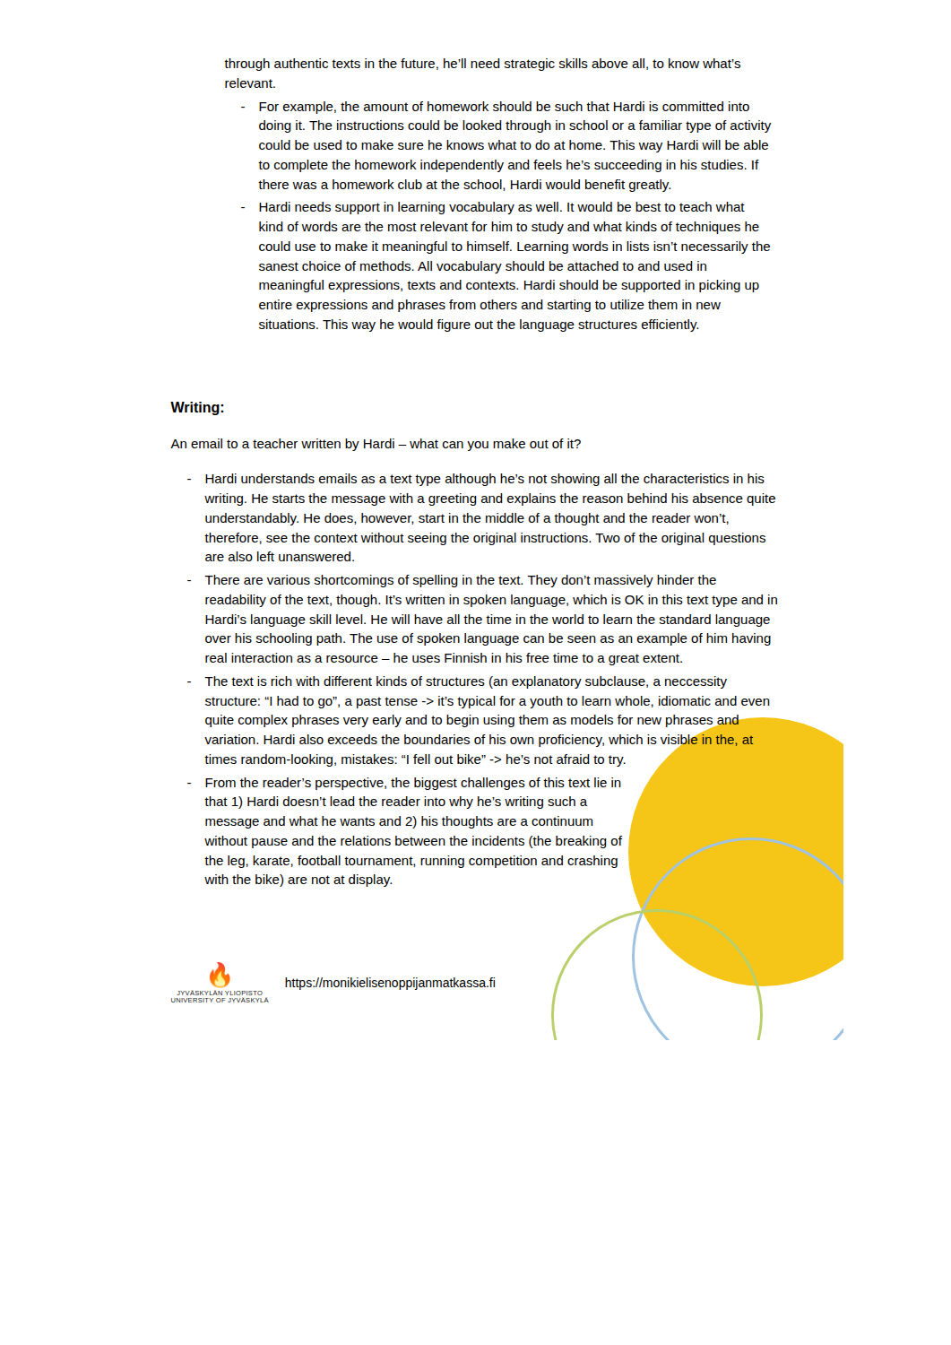through authentic texts in the future, he’ll need strategic skills above all, to know what’s relevant.
For example, the amount of homework should be such that Hardi is committed into doing it. The instructions could be looked through in school or a familiar type of activity could be used to make sure he knows what to do at home. This way Hardi will be able to complete the homework independently and feels he’s succeeding in his studies. If there was a homework club at the school, Hardi would benefit greatly.
Hardi needs support in learning vocabulary as well. It would be best to teach what kind of words are the most relevant for him to study and what kinds of techniques he could use to make it meaningful to himself. Learning words in lists isn’t necessarily the sanest choice of methods. All vocabulary should be attached to and used in meaningful expressions, texts and contexts. Hardi should be supported in picking up entire expressions and phrases from others and starting to utilize them in new situations. This way he would figure out the language structures efficiently.
Writing:
An email to a teacher written by Hardi – what can you make out of it?
Hardi understands emails as a text type although he’s not showing all the characteristics in his writing. He starts the message with a greeting and explains the reason behind his absence quite understandably. He does, however, start in the middle of a thought and the reader won’t, therefore, see the context without seeing the original instructions. Two of the original questions are also left unanswered.
There are various shortcomings of spelling in the text. They don’t massively hinder the readability of the text, though. It’s written in spoken language, which is OK in this text type and in Hardi’s language skill level. He will have all the time in the world to learn the standard language over his schooling path. The use of spoken language can be seen as an example of him having real interaction as a resource – he uses Finnish in his free time to a great extent.
The text is rich with different kinds of structures (an explanatory subclause, a neccessity structure: “I had to go”, a past tense -> it’s typical for a youth to learn whole, idiomatic and even quite complex phrases very early and to begin using them as models for new phrases and variation. Hardi also exceeds the boundaries of his own proficiency, which is visible in the, at times random-looking, mistakes: “I fell out bike” -> he’s not afraid to try.
From the reader’s perspective, the biggest challenges of this text lie in that 1) Hardi doesn’t lead the reader into why he’s writing such a message and what he wants and 2) his thoughts are a continuum without pause and the relations between the incidents (the breaking of the leg, karate, football tournament, running competition and crashing with the bike) are not at display.
🔥 JYVÄSKYLÄN YLIOPISTO UNIVERSITY OF JYVÄSKYLÄ
https://monikielisenoppijanmatkassa.fi